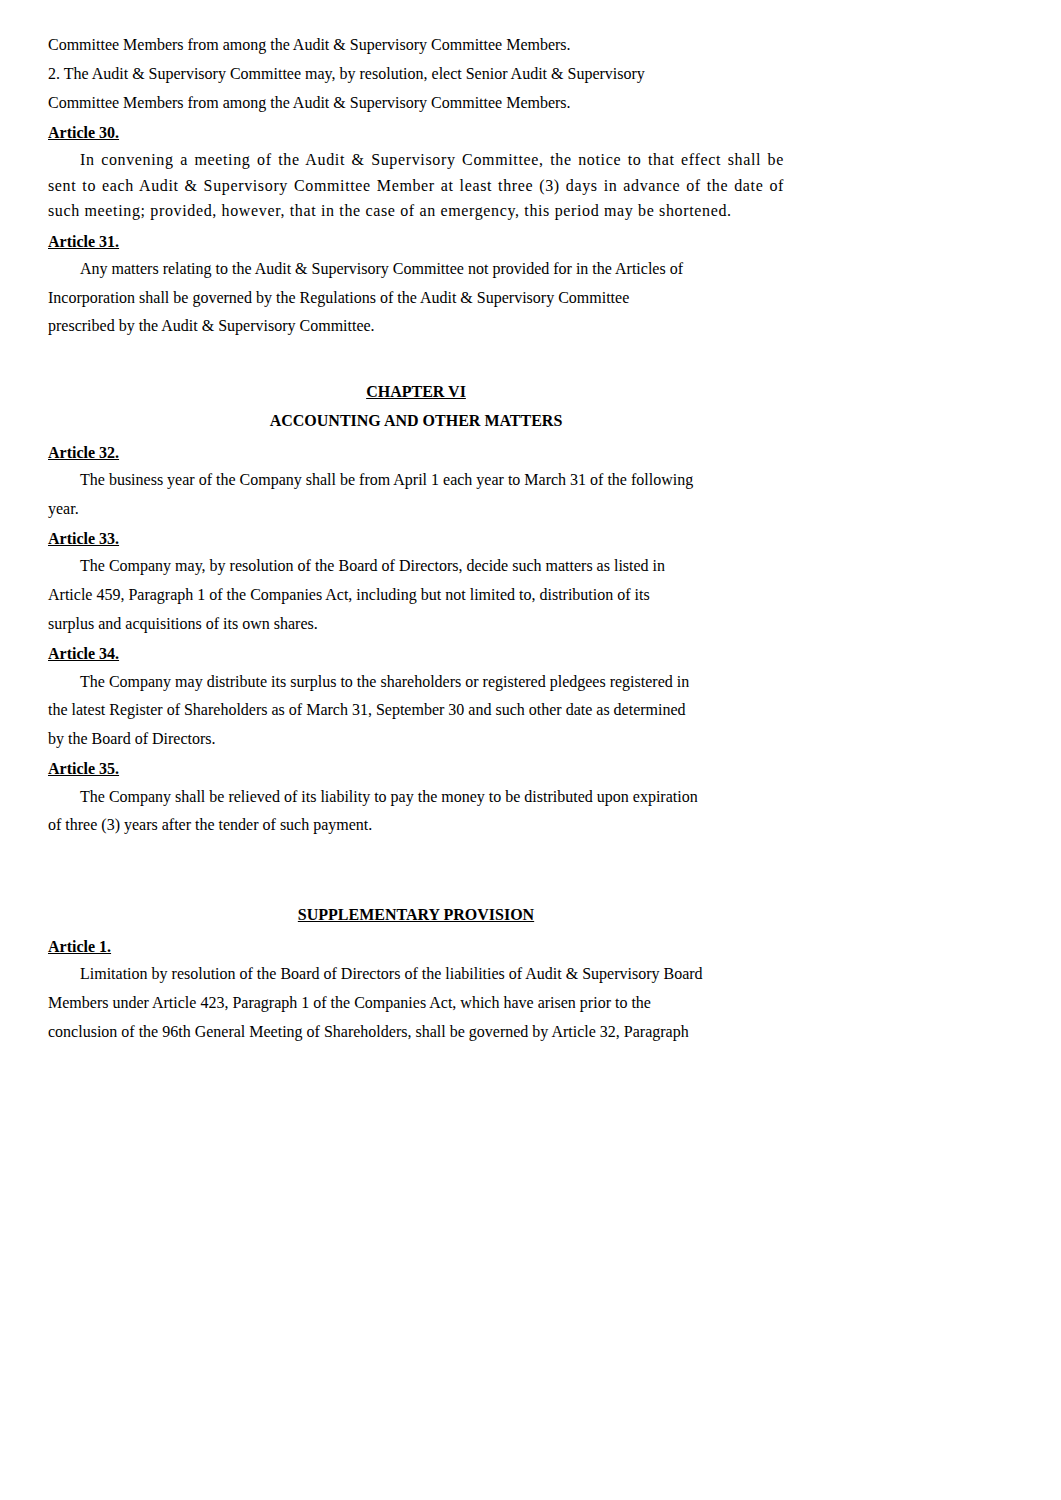Committee Members from among the Audit & Supervisory Committee Members.
2. The Audit & Supervisory Committee may, by resolution, elect Senior Audit & Supervisory
Committee Members from among the Audit & Supervisory Committee Members.
Article 30.
In convening a meeting of the Audit & Supervisory Committee, the notice to that effect shall be sent to each Audit & Supervisory Committee Member at least three (3) days in advance of the date of such meeting; provided, however, that in the case of an emergency, this period may be shortened.
Article 31.
Any matters relating to the Audit & Supervisory Committee not provided for in the Articles of
Incorporation shall be governed by the Regulations of the Audit & Supervisory Committee
prescribed by the Audit & Supervisory Committee.
CHAPTER VI
ACCOUNTING AND OTHER MATTERS
Article 32.
The business year of the Company shall be from April 1 each year to March 31 of the following
year.
Article 33.
The Company may, by resolution of the Board of Directors, decide such matters as listed in
Article 459, Paragraph 1 of the Companies Act, including but not limited to, distribution of its
surplus and acquisitions of its own shares.
Article 34.
The Company may distribute its surplus to the shareholders or registered pledgees registered in
the latest Register of Shareholders as of March 31, September 30 and such other date as determined
by the Board of Directors.
Article 35.
The Company shall be relieved of its liability to pay the money to be distributed upon expiration
of three (3) years after the tender of such payment.
SUPPLEMENTARY PROVISION
Article 1.
Limitation by resolution of the Board of Directors of the liabilities of Audit & Supervisory Board
Members under Article 423, Paragraph 1 of the Companies Act, which have arisen prior to the
conclusion of the 96th General Meeting of Shareholders, shall be governed by Article 32, Paragraph